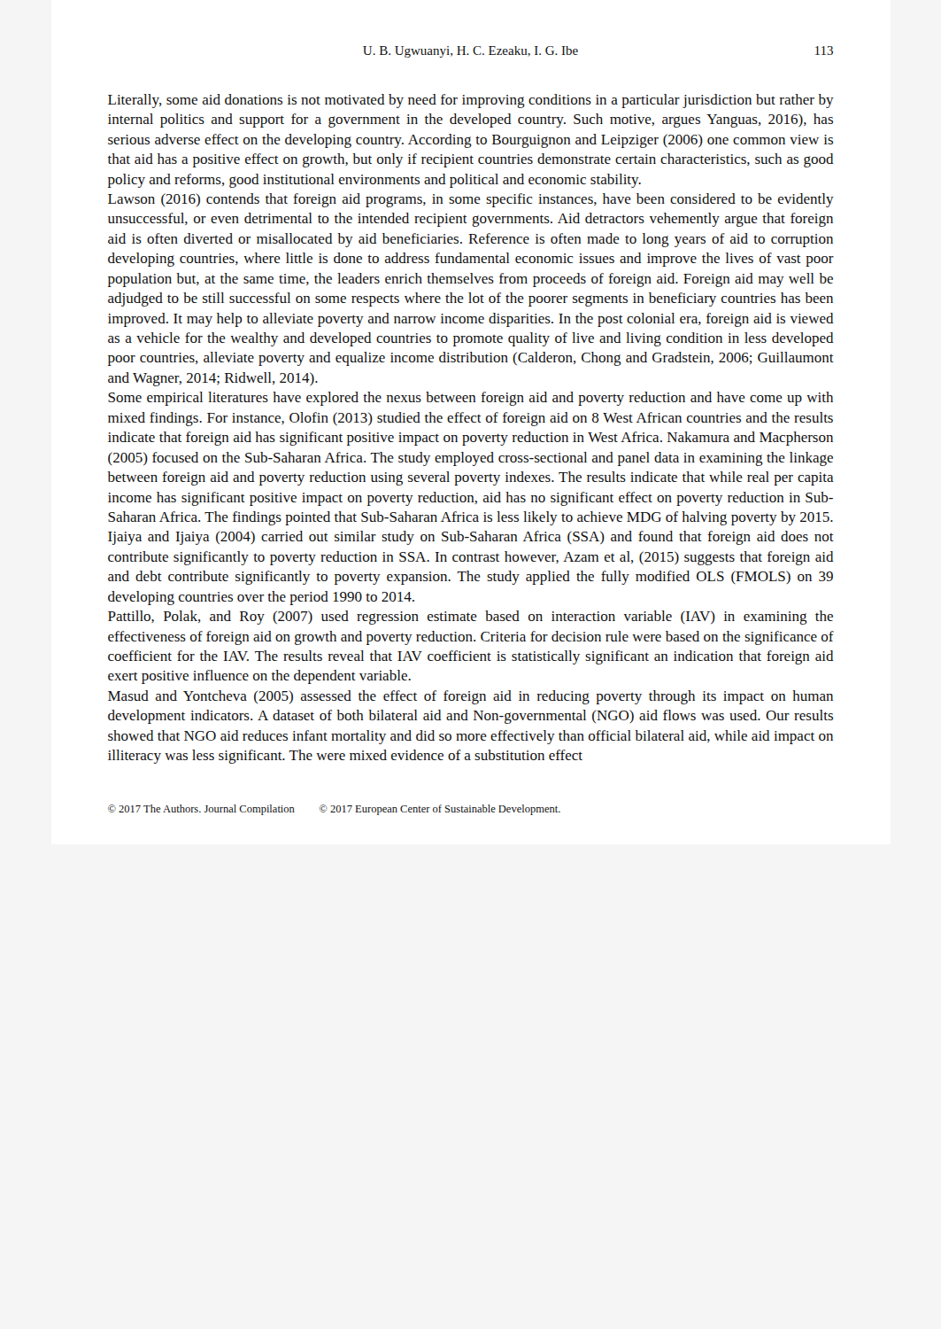U. B. Ugwuanyi, H. C. Ezeaku, I. G. Ibe 113
Literally, some aid donations is not motivated by need for improving conditions in a particular jurisdiction but rather by internal politics and support for a government in the developed country. Such motive, argues Yanguas, 2016), has serious adverse effect on the developing country. According to Bourguignon and Leipziger (2006) one common view is that aid has a positive effect on growth, but only if recipient countries demonstrate certain characteristics, such as good policy and reforms, good institutional environments and political and economic stability.
Lawson (2016) contends that foreign aid programs, in some specific instances, have been considered to be evidently unsuccessful, or even detrimental to the intended recipient governments. Aid detractors vehemently argue that foreign aid is often diverted or misallocated by aid beneficiaries. Reference is often made to long years of aid to corruption developing countries, where little is done to address fundamental economic issues and improve the lives of vast poor population but, at the same time, the leaders enrich themselves from proceeds of foreign aid. Foreign aid may well be adjudged to be still successful on some respects where the lot of the poorer segments in beneficiary countries has been improved. It may help to alleviate poverty and narrow income disparities. In the post colonial era, foreign aid is viewed as a vehicle for the wealthy and developed countries to promote quality of live and living condition in less developed poor countries, alleviate poverty and equalize income distribution (Calderon, Chong and Gradstein, 2006; Guillaumont and Wagner, 2014; Ridwell, 2014).
Some empirical literatures have explored the nexus between foreign aid and poverty reduction and have come up with mixed findings. For instance, Olofin (2013) studied the effect of foreign aid on 8 West African countries and the results indicate that foreign aid has significant positive impact on poverty reduction in West Africa. Nakamura and Macpherson (2005) focused on the Sub-Saharan Africa. The study employed cross-sectional and panel data in examining the linkage between foreign aid and poverty reduction using several poverty indexes. The results indicate that while real per capita income has significant positive impact on poverty reduction, aid has no significant effect on poverty reduction in Sub-Saharan Africa. The findings pointed that Sub-Saharan Africa is less likely to achieve MDG of halving poverty by 2015. Ijaiya and Ijaiya (2004) carried out similar study on Sub-Saharan Africa (SSA) and found that foreign aid does not contribute significantly to poverty reduction in SSA. In contrast however, Azam et al, (2015) suggests that foreign aid and debt contribute significantly to poverty expansion. The study applied the fully modified OLS (FMOLS) on 39 developing countries over the period 1990 to 2014.
Pattillo, Polak, and Roy (2007) used regression estimate based on interaction variable (IAV) in examining the effectiveness of foreign aid on growth and poverty reduction. Criteria for decision rule were based on the significance of coefficient for the IAV. The results reveal that IAV coefficient is statistically significant an indication that foreign aid exert positive influence on the dependent variable.
Masud and Yontcheva (2005) assessed the effect of foreign aid in reducing poverty through its impact on human development indicators. A dataset of both bilateral aid and Non-governmental (NGO) aid flows was used. Our results showed that NGO aid reduces infant mortality and did so more effectively than official bilateral aid, while aid impact on illiteracy was less significant. The were mixed evidence of a substitution effect
© 2017 The Authors. Journal Compilation © 2017 European Center of Sustainable Development.